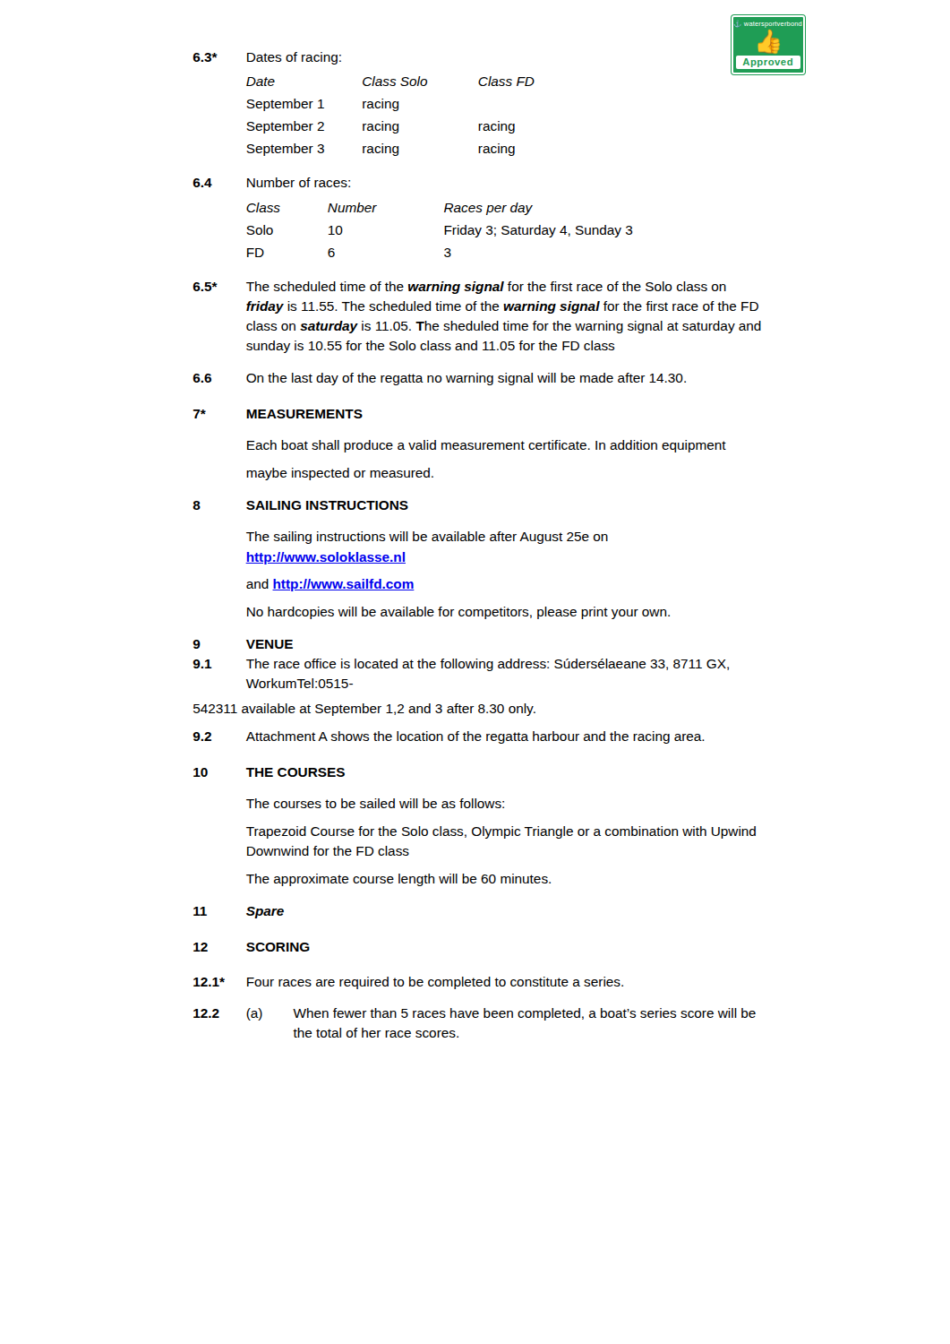⚓ watersportverbond
👍
Approved
6.3*
Dates of racing:
| Date | Class Solo | Class FD |
| --- | --- | --- |
| September 1 | racing | |
| September 2 | racing | racing |
| September 3 | racing | racing |
6.4
Number of races:
| Class | Number | Races per day |
| --- | --- | --- |
| Solo | 10 | Friday 3; Saturday 4, Sunday 3 |
| FD | 6 | 3 |
6.5*
The scheduled time of the warning signal for the first race of the Solo class on friday is 11.55. The scheduled time of the warning signal for the first race of the FD class on saturday is 11.05. The sheduled time for the warning signal at saturday and sunday is 10.55 for the Solo class and 11.05 for the FD class
6.6
On the last day of the regatta no warning signal will be made after 14.30.
7*
MEASUREMENTS
Each boat shall produce a valid measurement certificate. In addition equipment
maybe inspected or measured.
8
SAILING INSTRUCTIONS
The sailing instructions will be available after August 25e on http://www.soloklasse.nl
and http://www.sailfd.com
No hardcopies will be available for competitors, please print your own.
9
VENUE
9.1
The race office is located at the following address: Súdersélaeane 33, 8711 GX, WorkumTel:0515-
542311 available at September 1,2 and 3 after 8.30 only.
9.2
Attachment A shows the location of the regatta harbour and the racing area.
10
THE COURSES
The courses to be sailed will be as follows:
Trapezoid Course for the Solo class, Olympic Triangle or a combination with Upwind Downwind for the FD class
The approximate course length will be 60 minutes.
11
Spare
12
SCORING
12.1*
Four races are required to be completed to constitute a series.
12.2
(a)
When fewer than 5 races have been completed, a boat’s series score will be the total of her race scores.